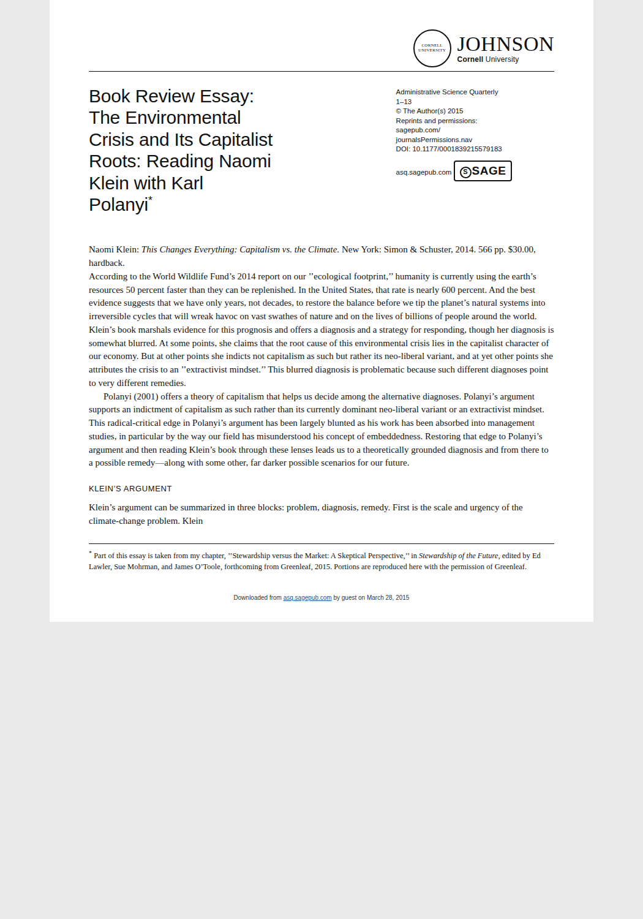CORNELL
UNIVERSITY
JOHNSON
Cornell University
Book Review Essay:
The Environmental
Crisis and Its Capitalist
Roots: Reading Naomi
Klein with Karl
Polanyi*
Administrative Science Quarterly
1–13
© The Author(s) 2015
Reprints and permissions:
sagepub.com/
journalsPermissions.nav
DOI: 10.1177/0001839215579183
asq.sagepub.com
SSAGE
Naomi Klein: This Changes Everything: Capitalism vs. the Climate. New York: Simon & Schuster, 2014. 566 pp. $30.00, hardback.
According to the World Wildlife Fund’s 2014 report on our ’’ecological footprint,’’ humanity is currently using the earth’s resources 50 percent faster than they can be replenished. In the United States, that rate is nearly 600 percent. And the best evidence suggests that we have only years, not decades, to restore the balance before we tip the planet’s natural systems into irreversible cycles that will wreak havoc on vast swathes of nature and on the lives of billions of people around the world. Klein’s book marshals evidence for this prognosis and offers a diagnosis and a strategy for responding, though her diagnosis is somewhat blurred. At some points, she claims that the root cause of this environmental crisis lies in the capitalist character of our economy. But at other points she indicts not capitalism as such but rather its neo-liberal variant, and at yet other points she attributes the crisis to an ’’extractivist mindset.’’ This blurred diagnosis is problematic because such different diagnoses point to very different remedies.
Polanyi (2001) offers a theory of capitalism that helps us decide among the alternative diagnoses. Polanyi’s argument supports an indictment of capitalism as such rather than its currently dominant neo-liberal variant or an extractivist mindset. This radical-critical edge in Polanyi’s argument has been largely blunted as his work has been absorbed into management studies, in particular by the way our field has misunderstood his concept of embeddedness. Restoring that edge to Polanyi’s argument and then reading Klein’s book through these lenses leads us to a theoretically grounded diagnosis and from there to a possible remedy—along with some other, far darker possible scenarios for our future.
KLEIN’S ARGUMENT
Klein’s argument can be summarized in three blocks: problem, diagnosis, remedy. First is the scale and urgency of the climate-change problem. Klein
* Part of this essay is taken from my chapter, ’’Stewardship versus the Market: A Skeptical Perspective,’’ in Stewardship of the Future, edited by Ed Lawler, Sue Mohrman, and James O’Toole, forthcoming from Greenleaf, 2015. Portions are reproduced here with the permission of Greenleaf.
Downloaded from asq.sagepub.com by guest on March 28, 2015